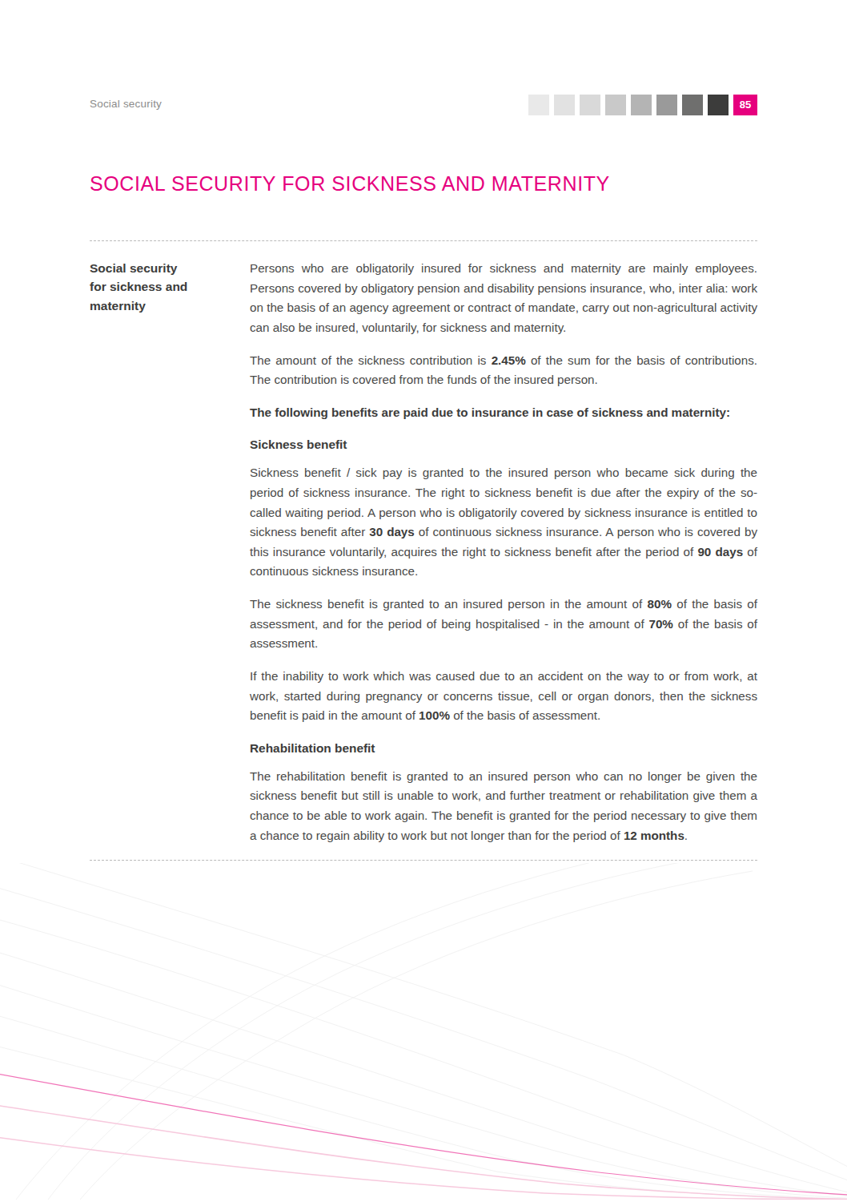Social security
85
Social security for sickness and maternity
Social security
for sickness and
maternity
Persons who are obligatorily insured for sickness and maternity are mainly employees. Persons covered by obligatory pension and disability pensions insurance, who, inter alia: work on the basis of an agency agreement or contract of mandate, carry out non-agricultural activity can also be insured, voluntarily, for sickness and maternity.
The amount of the sickness contribution is 2.45% of the sum for the basis of contributions. The contribution is covered from the funds of the insured person.
The following benefits are paid due to insurance in case of sickness and maternity:
Sickness benefit
Sickness benefit / sick pay is granted to the insured person who became sick during the period of sickness insurance. The right to sickness benefit is due after the expiry of the so-called waiting period. A person who is obligatorily covered by sickness insurance is entitled to sickness benefit after 30 days of continuous sickness insurance. A person who is covered by this insurance voluntarily, acquires the right to sickness benefit after the period of 90 days of continuous sickness insurance.
The sickness benefit is granted to an insured person in the amount of 80% of the basis of assessment, and for the period of being hospitalised - in the amount of 70% of the basis of assessment.
If the inability to work which was caused due to an accident on the way to or from work, at work, started during pregnancy or concerns tissue, cell or organ donors, then the sickness benefit is paid in the amount of 100% of the basis of assessment.
Rehabilitation benefit
The rehabilitation benefit is granted to an insured person who can no longer be given the sickness benefit but still is unable to work, and further treatment or rehabilitation give them a chance to be able to work again. The benefit is granted for the period necessary to give them a chance to regain ability to work but not longer than for the period of 12 months.